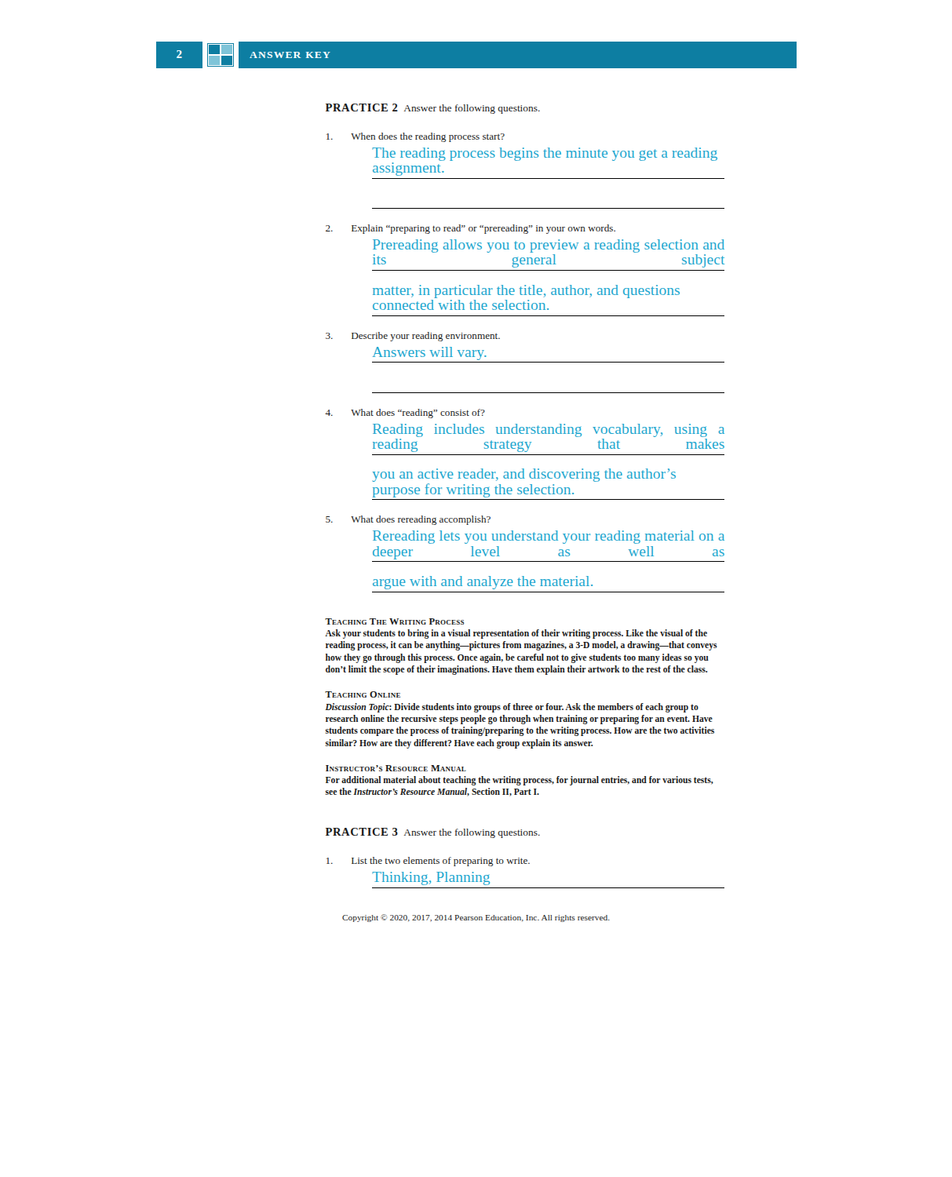2
ANSWER KEY
PRACTICE 2 Answer the following questions.
When does the reading process start?
The reading process begins the minute you get a reading assignment.
Explain “preparing to read” or “prereading” in your own words.
Prereading allows you to preview a reading selection and its general subject matter, in particular the title, author, and questions connected with the selection.
Describe your reading environment.
Answers will vary.
What does “reading” consist of?
Reading includes understanding vocabulary, using a reading strategy that makes you an active reader, and discovering the author’s purpose for writing the selection.
What does rereading accomplish?
Rereading lets you understand your reading material on a deeper level as well as argue with and analyze the material.
Teaching The Writing Process
Ask your students to bring in a visual representation of their writing process. Like the visual of the reading process, it can be anything—pictures from magazines, a 3-D model, a drawing—that conveys how they go through this process. Once again, be careful not to give students too many ideas so you don’t limit the scope of their imaginations. Have them explain their artwork to the rest of the class.
Teaching Online
Discussion Topic: Divide students into groups of three or four. Ask the members of each group to research online the recursive steps people go through when training or preparing for an event. Have students compare the process of training/preparing to the writing process. How are the two activities similar? How are they different? Have each group explain its answer.
Instructor’s Resource Manual
For additional material about teaching the writing process, for journal entries, and for various tests, see the Instructor’s Resource Manual, Section II, Part I.
PRACTICE 3 Answer the following questions.
List the two elements of preparing to write.
Thinking, Planning
Copyright © 2020, 2017, 2014 Pearson Education, Inc. All rights reserved.